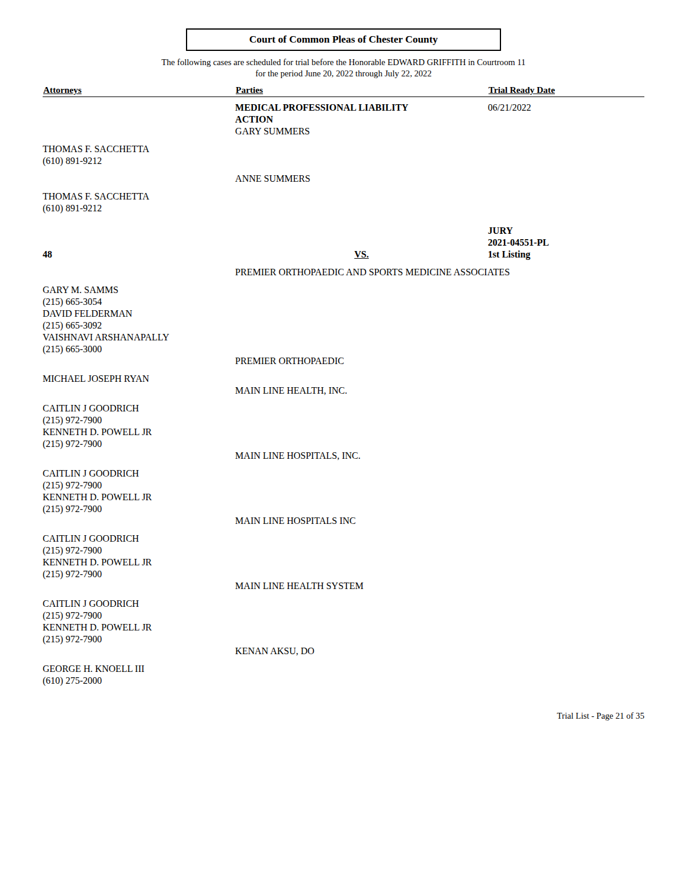Court of Common Pleas of Chester County
The following cases are scheduled for trial before the Honorable EDWARD GRIFFITH in Courtroom 11
for the period June 20, 2022 through July 22, 2022
| Attorneys | Parties | Trial Ready Date |
| --- | --- | --- |
| | Medical Professional Liability Action | 06/21/2022 |
| | Gary Summers | |
| Thomas F. Sacchetta (610) 891-9212 | | |
| | Anne Summers | |
| Thomas F. Sacchetta (610) 891-9212 | | |
| | | JURY 2021-04551-PL |
| 48 | VS. | 1st Listing |
| | Premier Orthopaedic and Sports Medicine Associates |
| Gary M. Samms (215) 665-3054 David Felderman (215) 665-3092 Vaishnavi Arshanapally (215) 665-3000 | | |
| | Premier Orthopaedic | |
| Michael Joseph Ryan | | |
| | Main Line Health, Inc. | |
| Caitlin J Goodrich (215) 972-7900 Kenneth D. Powell Jr (215) 972-7900 | | |
| | Main Line Hospitals, Inc. | |
| Caitlin J Goodrich (215) 972-7900 Kenneth D. Powell Jr (215) 972-7900 | | |
| | Main Line Hospitals Inc | |
| Caitlin J Goodrich (215) 972-7900 Kenneth D. Powell Jr (215) 972-7900 | | |
| | Main Line Health System | |
| Caitlin J Goodrich (215) 972-7900 Kenneth D. Powell Jr (215) 972-7900 | | |
| | Kenan Aksu, DO | |
| George H. Knoell III (610) 275-2000 | | |
Trial List - Page 21 of 35